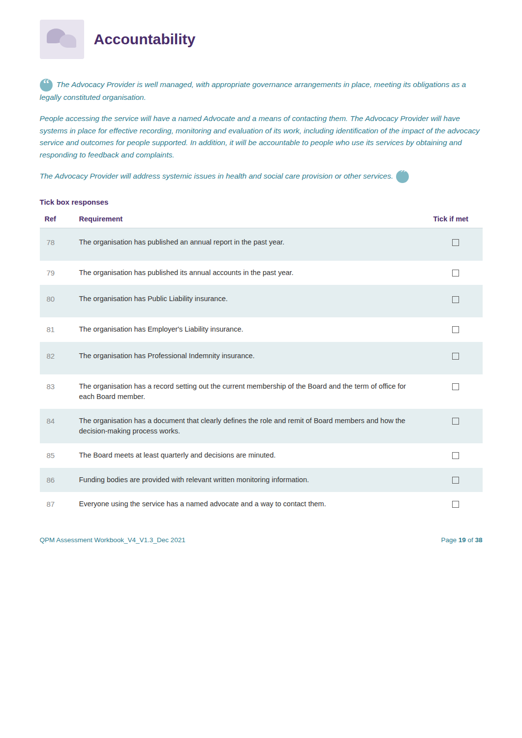Accountability
The Advocacy Provider is well managed, with appropriate governance arrangements in place, meeting its obligations as a legally constituted organisation.
People accessing the service will have a named Advocate and a means of contacting them. The Advocacy Provider will have systems in place for effective recording, monitoring and evaluation of its work, including identification of the impact of the advocacy service and outcomes for people supported. In addition, it will be accountable to people who use its services by obtaining and responding to feedback and complaints.
The Advocacy Provider will address systemic issues in health and social care provision or other services.
Tick box responses
| Ref | Requirement | Tick if met |
| --- | --- | --- |
| 78 | The organisation has published an annual report in the past year. | |
| 79 | The organisation has published its annual accounts in the past year. | |
| 80 | The organisation has Public Liability insurance. | |
| 81 | The organisation has Employer's Liability insurance. | |
| 82 | The organisation has Professional Indemnity insurance. | |
| 83 | The organisation has a record setting out the current membership of the Board and the term of office for each Board member. | |
| 84 | The organisation has a document that clearly defines the role and remit of Board members and how the decision-making process works. | |
| 85 | The Board meets at least quarterly and decisions are minuted. | |
| 86 | Funding bodies are provided with relevant written monitoring information. | |
| 87 | Everyone using the service has a named advocate and a way to contact them. | |
QPM Assessment Workbook_V4_V1.3_Dec 2021 Page 19 of 38